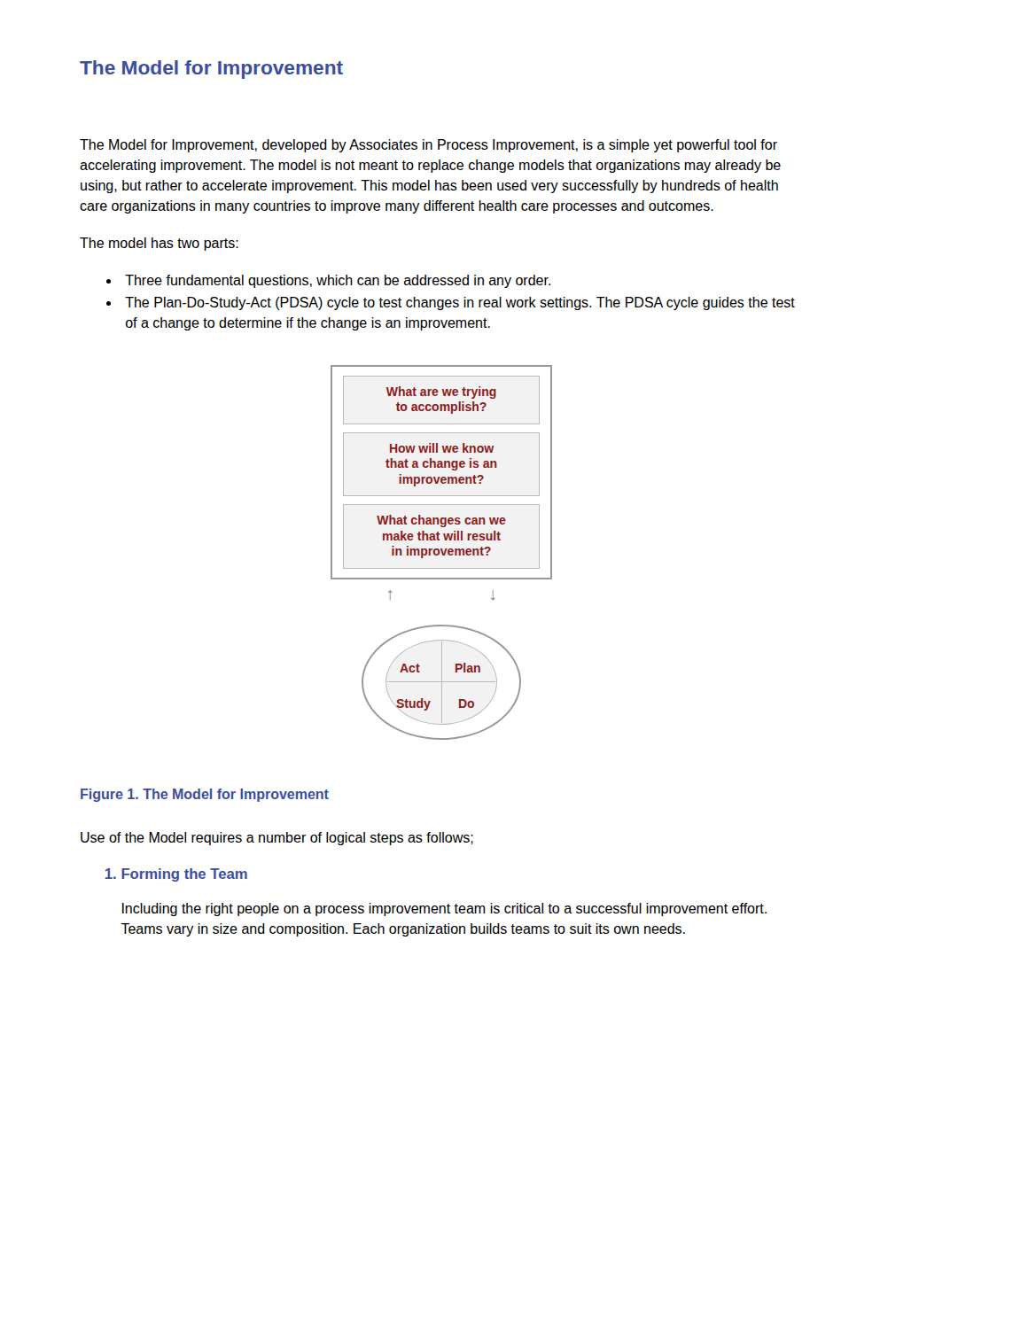The Model for Improvement
The Model for Improvement, developed by Associates in Process Improvement, is a simple yet powerful tool for accelerating improvement. The model is not meant to replace change models that organizations may already be using, but rather to accelerate improvement. This model has been used very successfully by hundreds of health care organizations in many countries to improve many different health care processes and outcomes.
The model has two parts:
Three fundamental questions, which can be addressed in any order.
The Plan-Do-Study-Act (PDSA) cycle to test changes in real work settings. The PDSA cycle guides the test of a change to determine if the change is an improvement.
What are we trying
to accomplish?
How will we know
that a change is an
improvement?
What changes can we
make that will result
in improvement?
↑ ↓
Act
Plan
Study
Do
Figure 1. The Model for Improvement
Use of the Model requires a number of logical steps as follows;
Forming the Team
Including the right people on a process improvement team is critical to a successful improvement effort. Teams vary in size and composition. Each organization builds teams to suit its own needs.